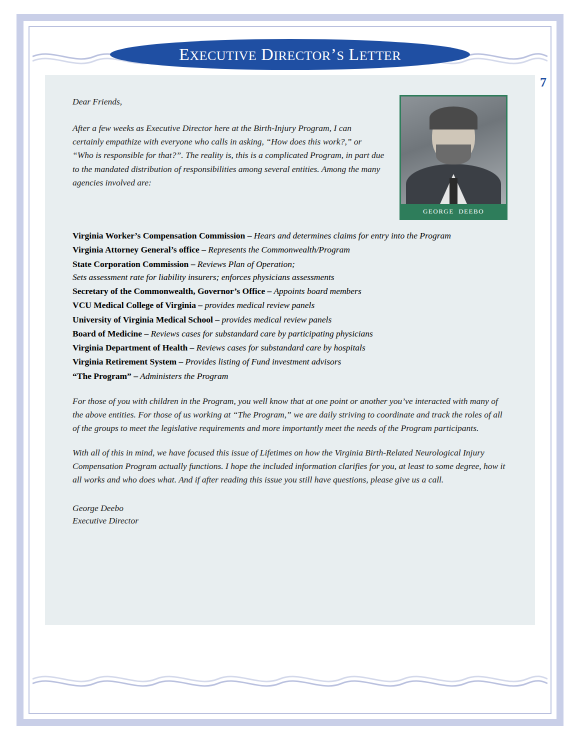EXECUTIVE DIRECTOR’S LETTER
7
G EORGE D EEBO
Dear Friends,
After a few weeks as Executive Director here at the Birth-Injury Program, I can certainly empathize with everyone who calls in asking, “How does this work?,” or “Who is responsible for that?”. The reality is, this is a complicated Program, in part due to the mandated distribution of responsibilities among several entities. Among the many agencies involved are:
Virginia Worker’s Compensation Commission – Hears and determines claims for entry into the Program
Virginia Attorney General’s office – Represents the Commonwealth/Program
State Corporation Commission – Reviews Plan of Operation;
Sets assessment rate for liability insurers; enforces physicians assessments
Secretary of the Commonwealth, Governor’s Office – Appoints board members
VCU Medical College of Virginia – provides medical review panels
University of Virginia Medical School – provides medical review panels
Board of Medicine – Reviews cases for substandard care by participating physicians
Virginia Department of Health – Reviews cases for substandard care by hospitals
Virginia Retirement System – Provides listing of Fund investment advisors
“The Program” – Administers the Program
For those of you with children in the Program, you well know that at one point or another you’ve interacted with many of the above entities. For those of us working at “The Program,” we are daily striving to coordinate and track the roles of all of the groups to meet the legislative requirements and more importantly meet the needs of the Program participants.
With all of this in mind, we have focused this issue of Lifetimes on how the Virginia Birth-Related Neurological Injury Compensation Program actually functions. I hope the included information clarifies for you, at least to some degree, how it all works and who does what. And if after reading this issue you still have questions, please give us a call.
George Deebo
Executive Director